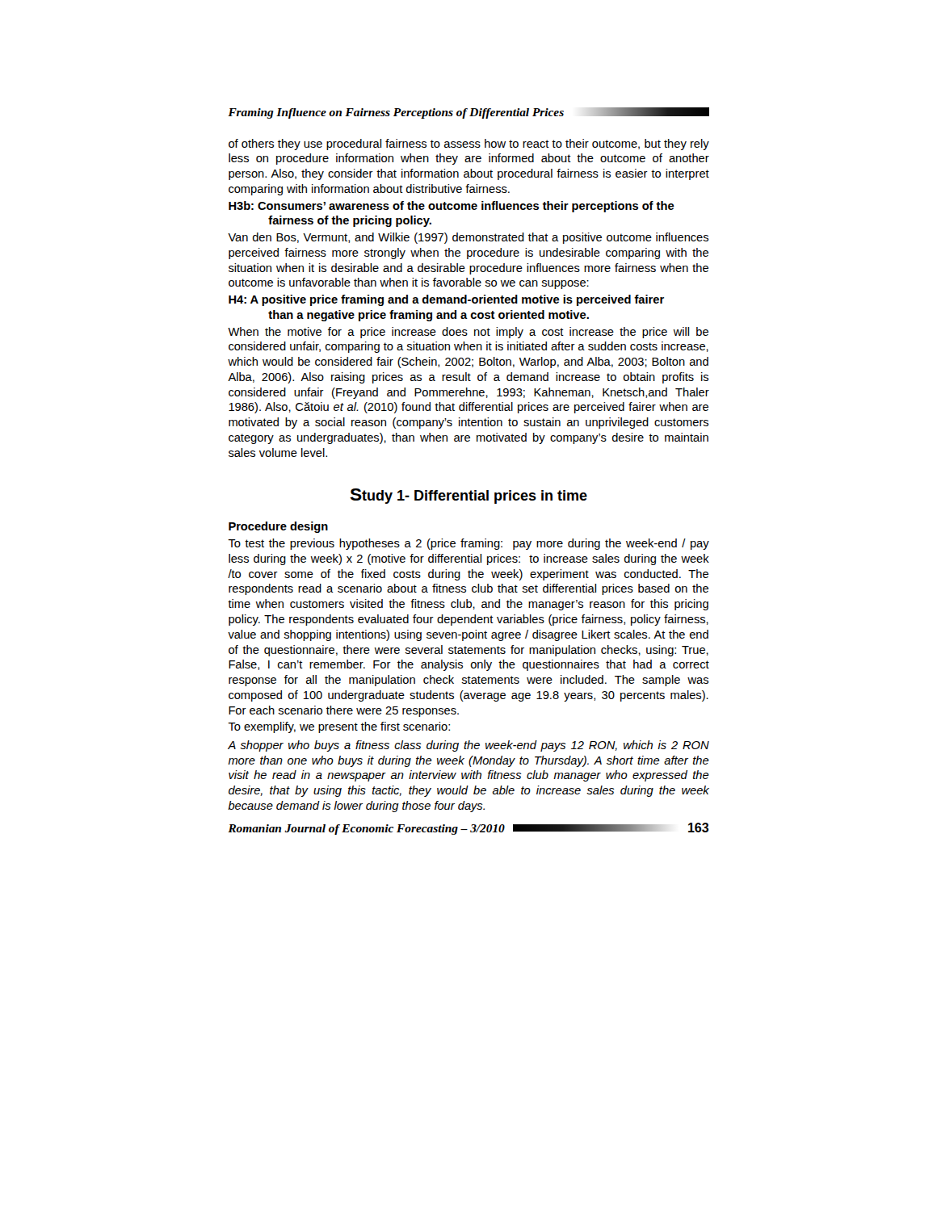Framing Influence on Fairness Perceptions of Differential Prices
of others they use procedural fairness to assess how to react to their outcome, but they rely less on procedure information when they are informed about the outcome of another person. Also, they consider that information about procedural fairness is easier to interpret comparing with information about distributive fairness.
H3b: Consumers’ awareness of the outcome influences their perceptions of thefairness of the pricing policy.
Van den Bos, Vermunt, and Wilkie (1997) demonstrated that a positive outcome influences perceived fairness more strongly when the procedure is undesirable comparing with the situation when it is desirable and a desirable procedure influences more fairness when the outcome is unfavorable than when it is favorable so we can suppose:
H4: A positive price framing and a demand-oriented motive is perceived fairerthan a negative price framing and a cost oriented motive.
When the motive for a price increase does not imply a cost increase the price will be considered unfair, comparing to a situation when it is initiated after a sudden costs increase, which would be considered fair (Schein, 2002; Bolton, Warlop, and Alba, 2003; Bolton and Alba, 2006). Also raising prices as a result of a demand increase to obtain profits is considered unfair (Freyand and Pommerehne, 1993; Kahneman, Knetsch,and Thaler 1986). Also, Cătoiu et al. (2010) found that differential prices are perceived fairer when are motivated by a social reason (company’s intention to sustain an unprivileged customers category as undergraduates), than when are motivated by company’s desire to maintain sales volume level.
Study 1- Differential prices in time
Procedure design
To test the previous hypotheses a 2 (price framing: pay more during the week-end / pay less during the week) x 2 (motive for differential prices: to increase sales during the week /to cover some of the fixed costs during the week) experiment was conducted. The respondents read a scenario about a fitness club that set differential prices based on the time when customers visited the fitness club, and the manager’s reason for this pricing policy. The respondents evaluated four dependent variables (price fairness, policy fairness, value and shopping intentions) using seven-point agree / disagree Likert scales. At the end of the questionnaire, there were several statements for manipulation checks, using: True, False, I can’t remember. For the analysis only the questionnaires that had a correct response for all the manipulation check statements were included. The sample was composed of 100 undergraduate students (average age 19.8 years, 30 percents males). For each scenario there were 25 responses.
To exemplify, we present the first scenario:
A shopper who buys a fitness class during the week-end pays 12 RON, which is 2 RON more than one who buys it during the week (Monday to Thursday). A short time after the visit he read in a newspaper an interview with fitness club manager who expressed the desire, that by using this tactic, they would be able to increase sales during the week because demand is lower during those four days.
Romanian Journal of Economic Forecasting – 3/2010
163